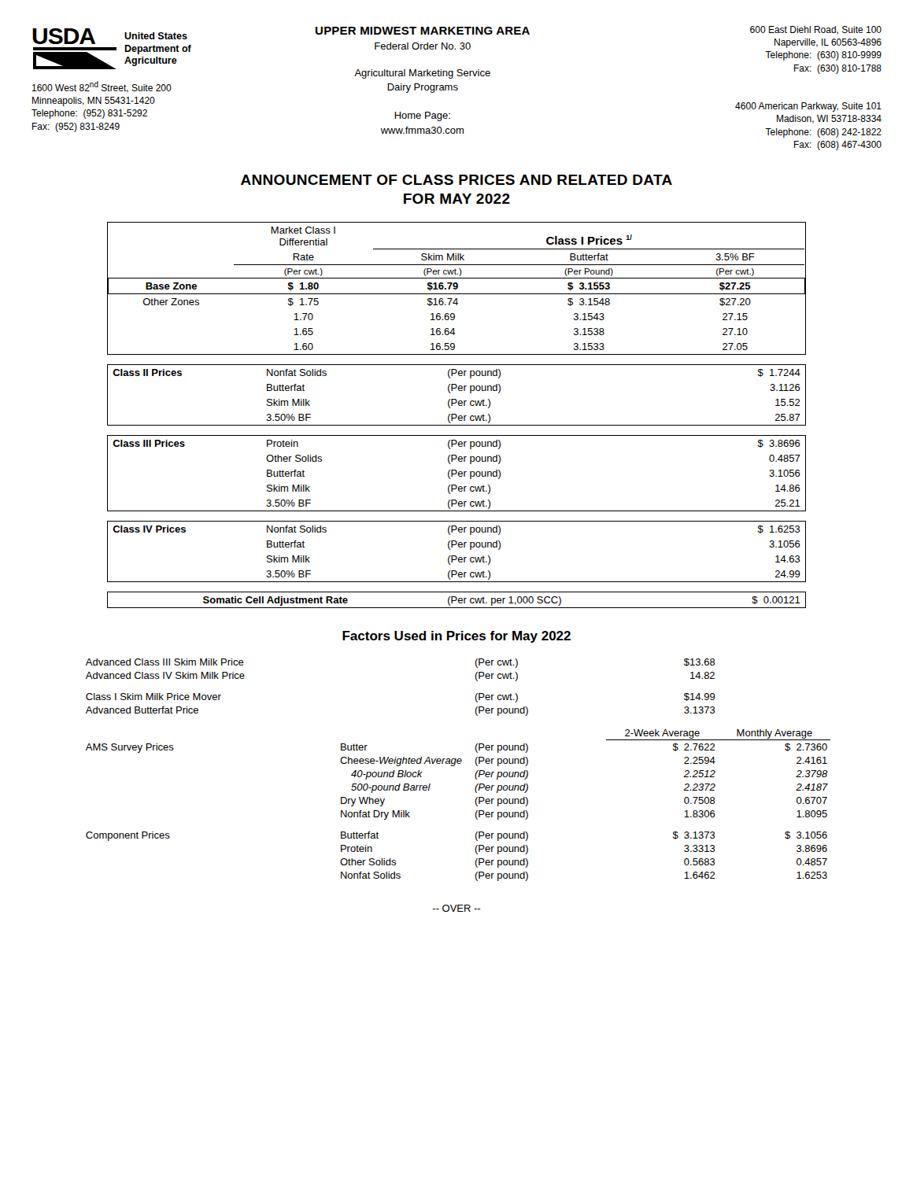USDA
United States
Department of
Agriculture
1600 West 82nd Street, Suite 200
Minneapolis, MN 55431-1420
Telephone: (952) 831-5292
Fax: (952) 831-8249
UPPER MIDWEST MARKETING AREA
Federal Order No. 30
Agricultural Marketing Service
Dairy Programs
Home Page:
www.fmma30.com
600 East Diehl Road, Suite 100
Naperville, IL 60563-4896
Telephone: (630) 810-9999
Fax: (630) 810-1788
4600 American Parkway, Suite 101
Madison, WI 53718-8334
Telephone: (608) 242-1822
Fax: (608) 467-4300
ANNOUNCEMENT OF CLASS PRICES AND RELATED DATA
FOR MAY 2022
| | Market Class I Differential | Class I Prices 1/ |
| | Rate | Skim Milk | Butterfat | 3.5% BF |
| | (Per cwt.) | (Per cwt.) | (Per Pound) | (Per cwt.) |
| Base Zone | $ 1.80 | $16.79 | $ 3.1553 | $27.25 |
| Other Zones | $ 1.75 | $16.74 | $ 3.1548 | $27.20 |
| | 1.70 | 16.69 | 3.1543 | 27.15 |
| | 1.65 | 16.64 | 3.1538 | 27.10 |
| | 1.60 | 16.59 | 3.1533 | 27.05 |
| Class II Prices | Nonfat Solids | (Per pound) | $ 1.7244 |
| | Butterfat | (Per pound) | 3.1126 |
| | Skim Milk | (Per cwt.) | 15.52 |
| | 3.50% BF | (Per cwt.) | 25.87 |
| Class III Prices | Protein | (Per pound) | $ 3.8696 |
| | Other Solids | (Per pound) | 0.4857 |
| | Butterfat | (Per pound) | 3.1056 |
| | Skim Milk | (Per cwt.) | 14.86 |
| | 3.50% BF | (Per cwt.) | 25.21 |
| Class IV Prices | Nonfat Solids | (Per pound) | $ 1.6253 |
| | Butterfat | (Per pound) | 3.1056 |
| | Skim Milk | (Per cwt.) | 14.63 |
| | 3.50% BF | (Per cwt.) | 24.99 |
| Somatic Cell Adjustment Rate | (Per cwt. per 1,000 SCC) | $ 0.00121 |
Factors Used in Prices for May 2022
| Advanced Class III Skim Milk Price | | (Per cwt.) | $13.68 | |
| Advanced Class IV Skim Milk Price | | (Per cwt.) | 14.82 | |
| Class I Skim Milk Price Mover | | (Per cwt.) | $14.99 | |
| Advanced Butterfat Price | | (Per pound) | 3.1373 | |
| | | | 2-Week Average | Monthly Average |
| AMS Survey Prices | Butter | (Per pound) | $ 2.7622 | $ 2.7360 |
| | Cheese- Weighted Average | (Per pound) | 2.2594 | 2.4161 |
| | 40-pound Block | (Per pound) | 2.2512 | 2.3798 |
| | 500-pound Barrel | (Per pound) | 2.2372 | 2.4187 |
| | Dry Whey | (Per pound) | 0.7508 | 0.6707 |
| | Nonfat Dry Milk | (Per pound) | 1.8306 | 1.8095 |
| Component Prices | Butterfat | (Per pound) | $ 3.1373 | $ 3.1056 |
| | Protein | (Per pound) | 3.3313 | 3.8696 |
| | Other Solids | (Per pound) | 0.5683 | 0.4857 |
| | Nonfat Solids | (Per pound) | 1.6462 | 1.6253 |
-- OVER --